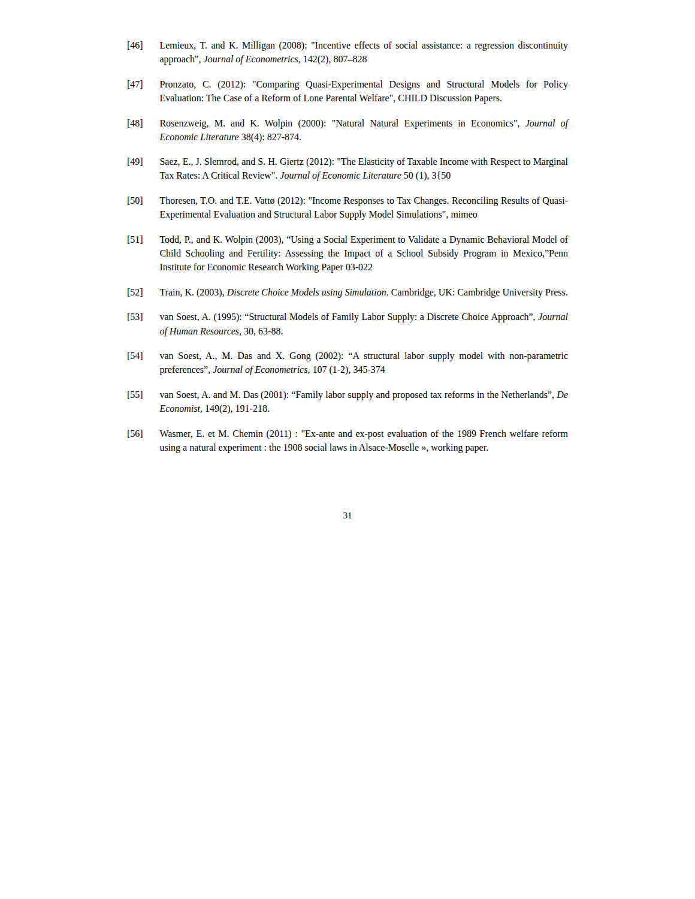[46] Lemieux, T. and K. Milligan (2008): "Incentive effects of social assistance: a regression discontinuity approach", Journal of Econometrics, 142(2), 807–828
[47] Pronzato, C. (2012): "Comparing Quasi-Experimental Designs and Structural Models for Policy Evaluation: The Case of a Reform of Lone Parental Welfare", CHILD Discussion Papers.
[48] Rosenzweig, M. and K. Wolpin (2000): "Natural Natural Experiments in Economics", Journal of Economic Literature 38(4): 827-874.
[49] Saez, E., J. Slemrod, and S. H. Giertz (2012): "The Elasticity of Taxable Income with Respect to Marginal Tax Rates: A Critical Review". Journal of Economic Literature 50 (1), 3{50
[50] Thoresen, T.O. and T.E. Vattø (2012): "Income Responses to Tax Changes. Reconciling Results of Quasi-Experimental Evaluation and Structural Labor Supply Model Simulations", mimeo
[51] Todd, P., and K. Wolpin (2003), “Using a Social Experiment to Validate a Dynamic Behavioral Model of Child Schooling and Fertility: Assessing the Impact of a School Subsidy Program in Mexico,”Penn Institute for Economic Research Working Paper 03-022
[52] Train, K. (2003), Discrete Choice Models using Simulation. Cambridge, UK: Cambridge University Press.
[53] van Soest, A. (1995): “Structural Models of Family Labor Supply: a Discrete Choice Approach”, Journal of Human Resources, 30, 63-88.
[54] van Soest, A., M. Das and X. Gong (2002): “A structural labor supply model with non-parametric preferences”, Journal of Econometrics, 107 (1-2), 345-374
[55] van Soest, A. and M. Das (2001): “Family labor supply and proposed tax reforms in the Netherlands”, De Economist, 149(2), 191-218.
[56] Wasmer, E. et M. Chemin (2011) : "Ex-ante and ex-post evaluation of the 1989 French welfare reform using a natural experiment : the 1908 social laws in Alsace-Moselle », working paper.
31